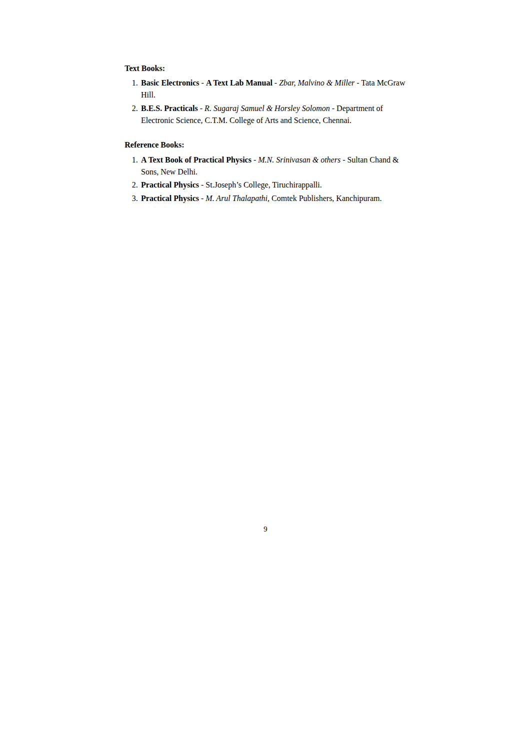Text Books:
Basic Electronics - A Text Lab Manual - Zbar, Malvino & Miller - Tata McGraw Hill.
B.E.S. Practicals - R. Sugaraj Samuel & Horsley Solomon - Department of Electronic Science, C.T.M. College of Arts and Science, Chennai.
Reference Books:
A Text Book of Practical Physics - M.N. Srinivasan & others - Sultan Chand & Sons, New Delhi.
Practical Physics - St.Joseph’s College, Tiruchirappalli.
Practical Physics - M. Arul Thalapathi, Comtek Publishers, Kanchipuram.
9